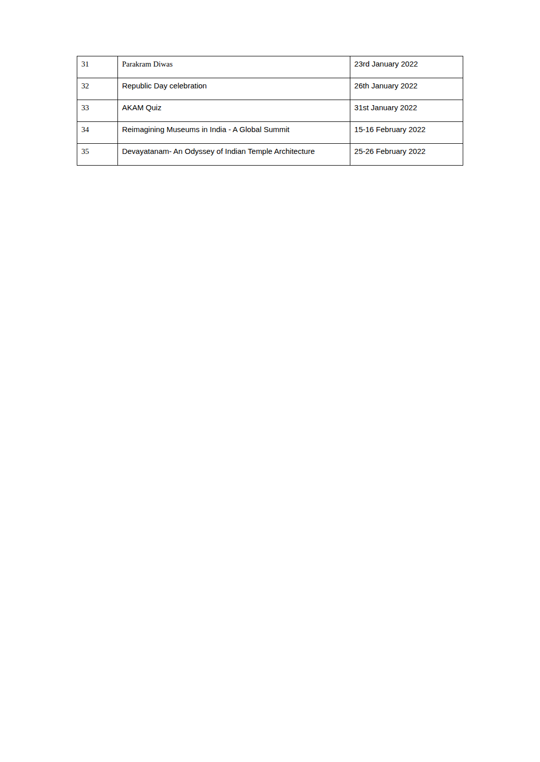| 31 | Parakram Diwas | 23rd January 2022 |
| 32 | Republic Day celebration | 26th January 2022 |
| 33 | AKAM Quiz | 31st January 2022 |
| 34 | Reimagining Museums in India - A Global Summit | 15-16 February 2022 |
| 35 | Devayatanam- An Odyssey of Indian Temple Architecture | 25-26 February 2022 |